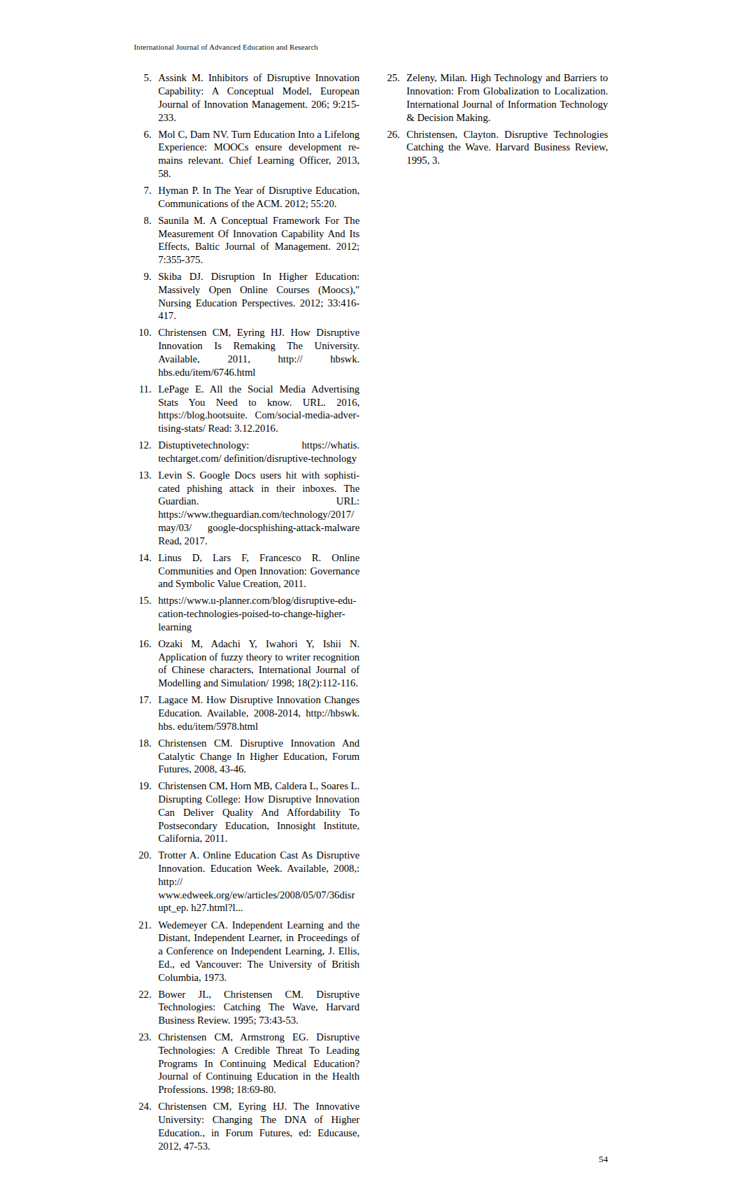International Journal of Advanced Education and Research
5. Assink M. Inhibitors of Disruptive Innovation Capability: A Conceptual Model, European Journal of Innovation Management. 206; 9:215-233.
6. Mol C, Dam NV. Turn Education Into a Lifelong Experience: MOOCs ensure development remains relevant. Chief Learning Officer, 2013, 58.
7. Hyman P. In The Year of Disruptive Education, Communications of the ACM. 2012; 55:20.
8. Saunila M. A Conceptual Framework For The Measurement Of Innovation Capability And Its Effects, Baltic Journal of Management. 2012; 7:355-375.
9. Skiba DJ. Disruption In Higher Education: Massively Open Online Courses (Moocs)," Nursing Education Perspectives. 2012; 33:416-417.
10. Christensen CM, Eyring HJ. How Disruptive Innovation Is Remaking The University. Available, 2011, http:// hbswk. hbs.edu/item/6746.html
11. LePage E. All the Social Media Advertising Stats You Need to know. URL. 2016, https://blog.hootsuite. Com/social-media-advertising-stats/ Read: 3.12.2016.
12. Distuptivetechnology: https://whatis. techtarget.com/ definition/disruptive-technology
13. Levin S. Google Docs users hit with sophisticated phishing attack in their inboxes. The Guardian. URL: https://www.theguardian.com/technology/2017/may/03/ google-docsphishing-attack-malware Read, 2017.
14. Linus D, Lars F, Francesco R. Online Communities and Open Innovation: Governance and Symbolic Value Creation, 2011.
15. https://www.u-planner.com/blog/disruptive-education-technologies-poised-to-change-higher-learning
16. Ozaki M, Adachi Y, Iwahori Y, Ishii N. Application of fuzzy theory to writer recognition of Chinese characters, International Journal of Modelling and Simulation/ 1998; 18(2):112-116.
17. Lagace M. How Disruptive Innovation Changes Education. Available, 2008-2014, http://hbswk. hbs. edu/item/5978.html
18. Christensen CM. Disruptive Innovation And Catalytic Change In Higher Education, Forum Futures, 2008, 43-46.
19. Christensen CM, Horn MB, Caldera L, Soares L. Disrupting College: How Disruptive Innovation Can Deliver Quality And Affordability To Postsecondary Education, Innosight Institute, California, 2011.
20. Trotter A. Online Education Cast As Disruptive Innovation. Education Week. Available, 2008,: http:// www.edweek.org/ew/articles/2008/05/07/36disrupt_ep. h27.html?l...
21. Wedemeyer CA. Independent Learning and the Distant, Independent Learner, in Proceedings of a Conference on Independent Learning, J. Ellis, Ed., ed Vancouver: The University of British Columbia, 1973.
22. Bower JL, Christensen CM. Disruptive Technologies: Catching The Wave, Harvard Business Review. 1995; 73:43-53.
23. Christensen CM, Armstrong EG. Disruptive Technologies: A Credible Threat To Leading Programs In Continuing Medical Education? Journal of Continuing Education in the Health Professions. 1998; 18:69-80.
24. Christensen CM, Eyring HJ. The Innovative University: Changing The DNA of Higher Education., in Forum Futures, ed: Educause, 2012, 47-53.
25. Zeleny, Milan. High Technology and Barriers to Innovation: From Globalization to Localization. International Journal of Information Technology & Decision Making.
26. Christensen, Clayton. Disruptive Technologies Catching the Wave. Harvard Business Review, 1995, 3.
54